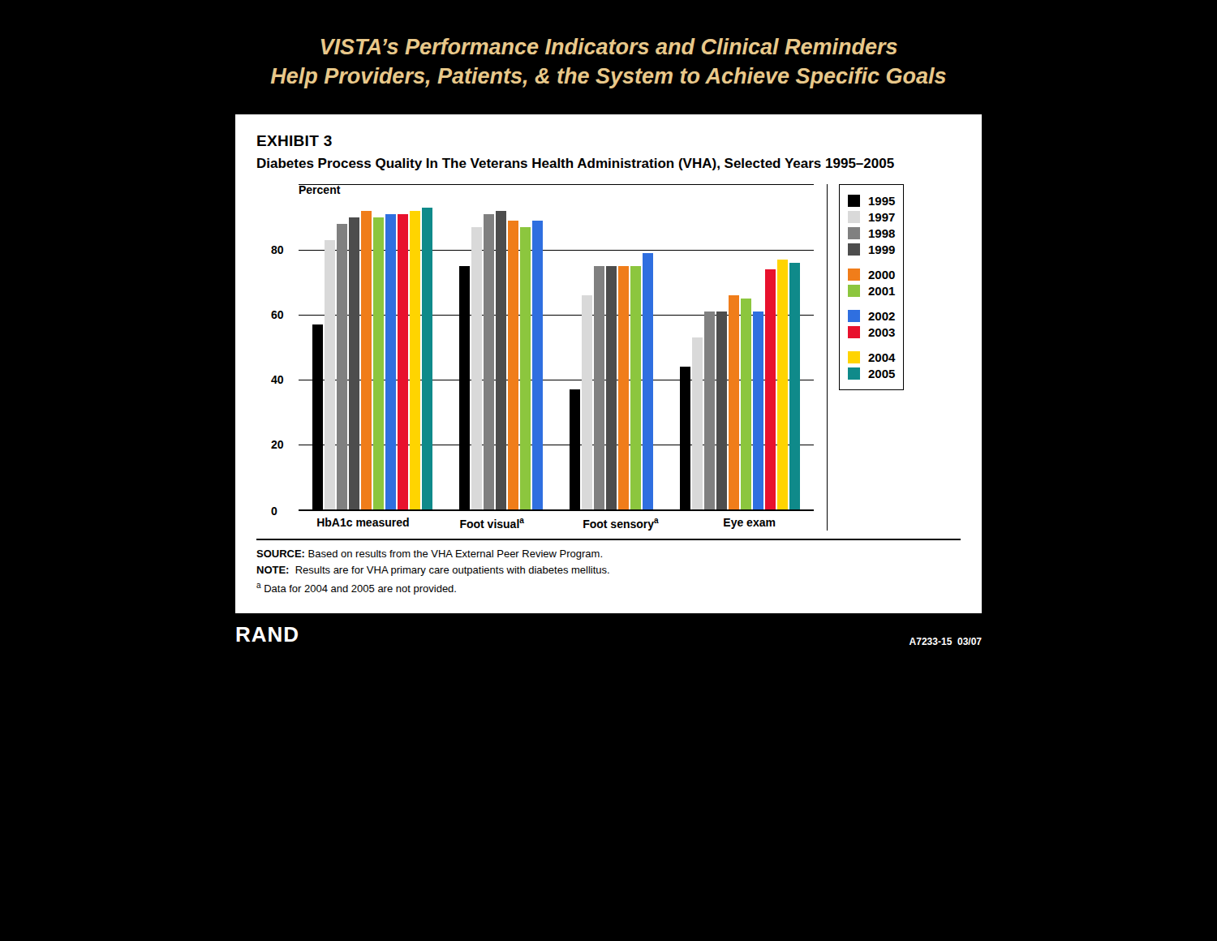VISTA’s Performance Indicators and Clinical Reminders
Help Providers, Patients, & the System to Achieve Specific Goals
EXHIBIT 3
Diabetes Process Quality In The Veterans Health Administration (VHA), Selected Years 1995–2005
Percent
80
60
40
20
0
HbA1c measured Foot visuala Foot sensorya Eye exam
1995
1997
1998
1999
2000
2001
2002
2003
2004
2005
SOURCE: Based on results from the VHA External Peer Review Program.
NOTE: Results are for VHA primary care outpatients with diabetes mellitus.
a Data for 2004 and 2005 are not provided.
RAND
A7233-15 03/07